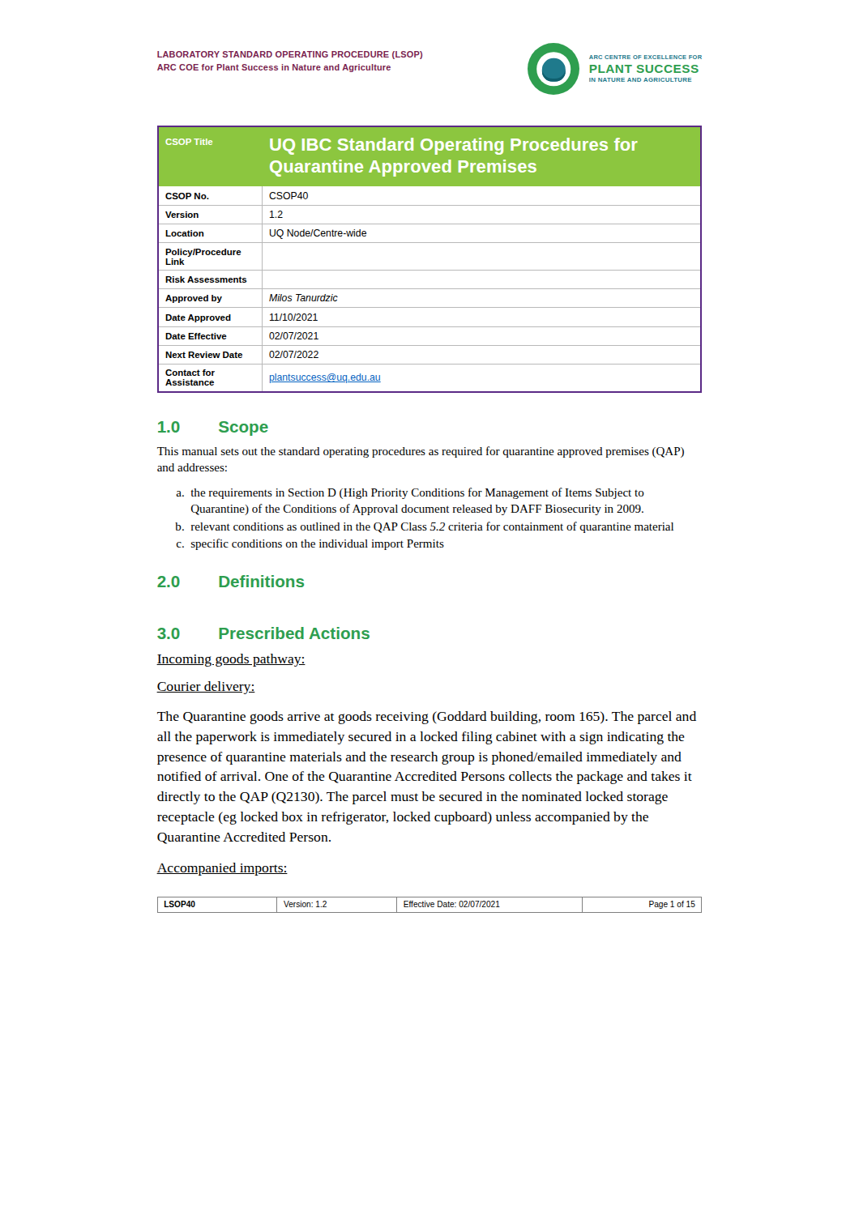LABORATORY STANDARD OPERATING PROCEDURE (LSOP)
ARC COE for Plant Success in Nature and Agriculture
ARC CENTRE OF EXCELLENCE FOR
PLANT SUCCESS
IN NATURE AND AGRICULTURE
| CSOP Title | UQ IBC Standard Operating Procedures for Quarantine Approved Premises |
| CSOP No. | CSOP40 |
| Version | 1.2 |
| Location | UQ Node/Centre-wide |
| Policy/Procedure Link | |
| Risk Assessments | |
| Approved by | Milos Tanurdzic |
| Date Approved | 11/10/2021 |
| Date Effective | 02/07/2021 |
| Next Review Date | 02/07/2022 |
| Contact for Assistance | plantsuccess@uq.edu.au |
1.0 Scope
This manual sets out the standard operating procedures as required for quarantine approved premises (QAP) and addresses:
the requirements in Section D (High Priority Conditions for Management of Items Subject to Quarantine) of the Conditions of Approval document released by DAFF Biosecurity in 2009.
relevant conditions as outlined in the QAP Class 5.2 criteria for containment of quarantine material
specific conditions on the individual import Permits
2.0 Definitions
3.0 Prescribed Actions
Incoming goods pathway:
Courier delivery:
The Quarantine goods arrive at goods receiving (Goddard building, room 165). The parcel and all the paperwork is immediately secured in a locked filing cabinet with a sign indicating the presence of quarantine materials and the research group is phoned/emailed immediately and notified of arrival. One of the Quarantine Accredited Persons collects the package and takes it directly to the QAP (Q2130). The parcel must be secured in the nominated locked storage receptacle (eg locked box in refrigerator, locked cupboard) unless accompanied by the Quarantine Accredited Person.
Accompanied imports:
| LSOP40 | Version: 1.2 | Effective Date: 02/07/2021 | Page 1 of 15 |